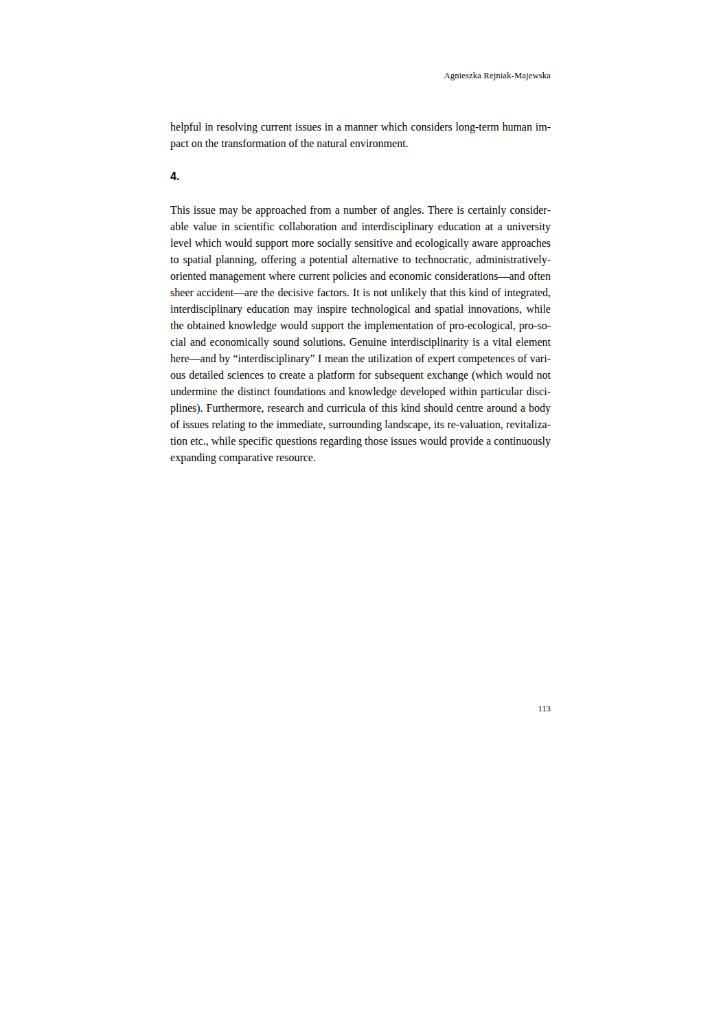Agnieszka Rejniak-Majewska
helpful in resolving current issues in a manner which considers long-term human impact on the transformation of the natural environment.
4.
This issue may be approached from a number of angles. There is certainly considerable value in scientific collaboration and interdisciplinary education at a university level which would support more socially sensitive and ecologically aware approaches to spatial planning, offering a potential alternative to technocratic, administratively-oriented management where current policies and economic considerations—and often sheer accident—are the decisive factors. It is not unlikely that this kind of integrated, interdisciplinary education may inspire technological and spatial innovations, while the obtained knowledge would support the implementation of pro-ecological, pro-social and economically sound solutions. Genuine interdisciplinarity is a vital element here—and by “interdisciplinary” I mean the utilization of expert competences of various detailed sciences to create a platform for subsequent exchange (which would not undermine the distinct foundations and knowledge developed within particular disciplines). Furthermore, research and curricula of this kind should centre around a body of issues relating to the immediate, surrounding landscape, its re-valuation, revitalization etc., while specific questions regarding those issues would provide a continuously expanding comparative resource.
113